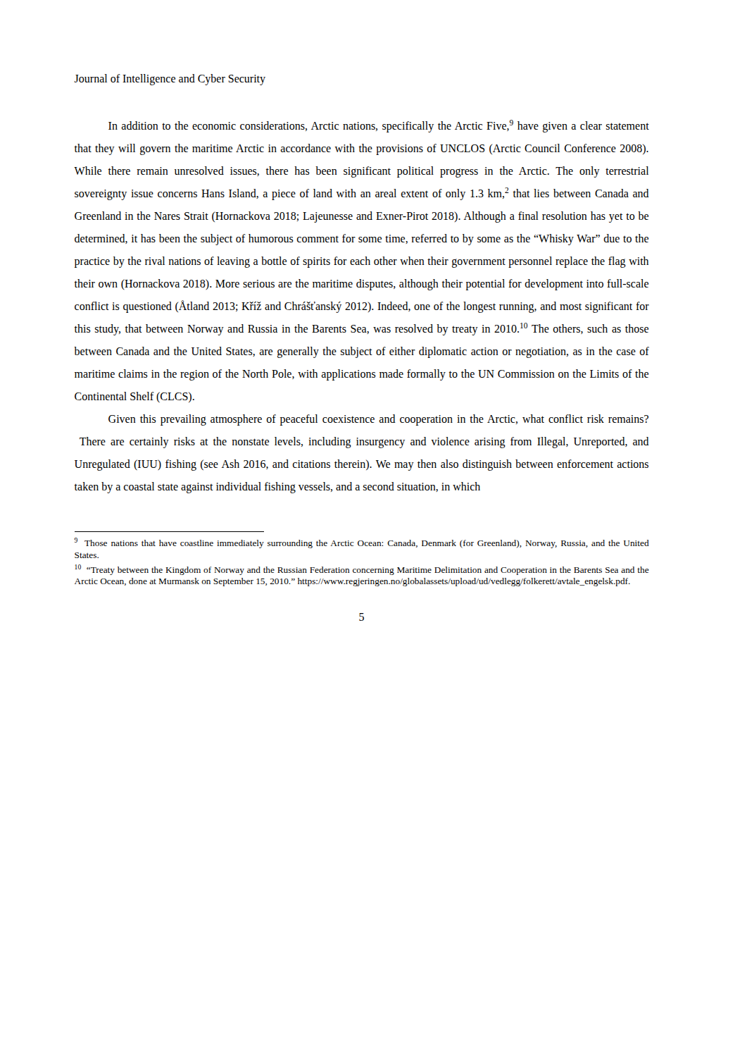Journal of Intelligence and Cyber Security
In addition to the economic considerations, Arctic nations, specifically the Arctic Five,9 have given a clear statement that they will govern the maritime Arctic in accordance with the provisions of UNCLOS (Arctic Council Conference 2008). While there remain unresolved issues, there has been significant political progress in the Arctic. The only terrestrial sovereignty issue concerns Hans Island, a piece of land with an areal extent of only 1.3 km,2 that lies between Canada and Greenland in the Nares Strait (Hornackova 2018; Lajeunesse and Exner-Pirot 2018). Although a final resolution has yet to be determined, it has been the subject of humorous comment for some time, referred to by some as the “Whisky War” due to the practice by the rival nations of leaving a bottle of spirits for each other when their government personnel replace the flag with their own (Hornackova 2018). More serious are the maritime disputes, although their potential for development into full-scale conflict is questioned (Åtland 2013; Kříž and Chrášťanský 2012). Indeed, one of the longest running, and most significant for this study, that between Norway and Russia in the Barents Sea, was resolved by treaty in 2010.10 The others, such as those between Canada and the United States, are generally the subject of either diplomatic action or negotiation, as in the case of maritime claims in the region of the North Pole, with applications made formally to the UN Commission on the Limits of the Continental Shelf (CLCS).
Given this prevailing atmosphere of peaceful coexistence and cooperation in the Arctic, what conflict risk remains? There are certainly risks at the nonstate levels, including insurgency and violence arising from Illegal, Unreported, and Unregulated (IUU) fishing (see Ash 2016, and citations therein). We may then also distinguish between enforcement actions taken by a coastal state against individual fishing vessels, and a second situation, in which
9 Those nations that have coastline immediately surrounding the Arctic Ocean: Canada, Denmark (for Greenland), Norway, Russia, and the United States.
10 “Treaty between the Kingdom of Norway and the Russian Federation concerning Maritime Delimitation and Cooperation in the Barents Sea and the Arctic Ocean, done at Murmansk on September 15, 2010.” https://www.regjeringen.no/globalassets/upload/ud/vedlegg/folkerett/avtale_engelsk.pdf.
5